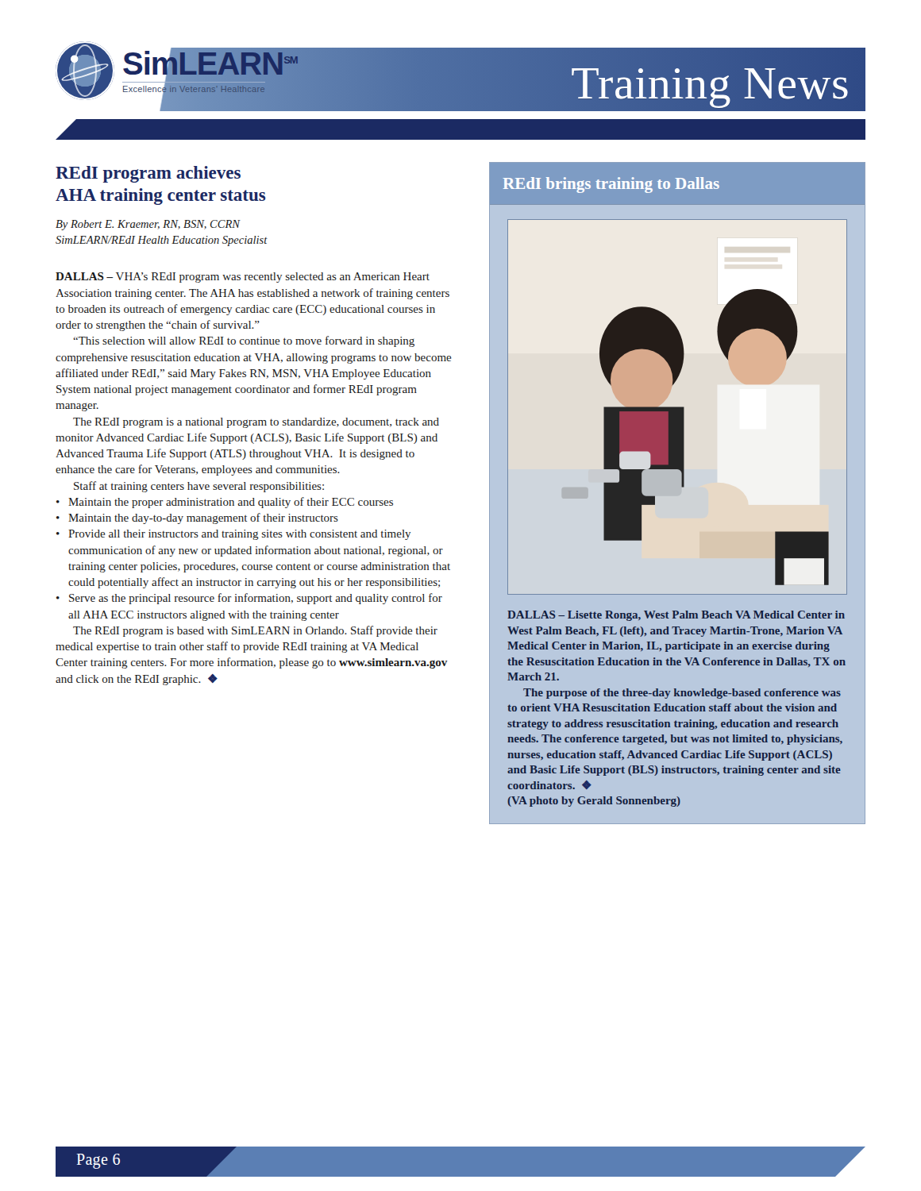Training News
Sim LEARN SM
Excellence in Veterans' Healthcare
REdI program achieves
AHA training center status
By Robert E. Kraemer, RN, BSN, CCRN
SimLEARN/REdI Health Education Specialist
DALLAS – VHA’s REdI program was recently selected as an American Heart Association training center. The AHA has established a network of training centers to broaden its outreach of emergency cardiac care (ECC) educational courses in order to strengthen the “chain of survival.”
“This selection will allow REdI to continue to move forward in shaping comprehensive resuscitation education at VHA, allowing programs to now become affiliated under REdI,” said Mary Fakes RN, MSN, VHA Employee Education System national project management coordinator and former REdI program manager.
The REdI program is a national program to standardize, document, track and monitor Advanced Cardiac Life Support (ACLS), Basic Life Support (BLS) and Advanced Trauma Life Support (ATLS) throughout VHA. It is designed to enhance the care for Veterans, employees and communities.
Staff at training centers have several responsibilities:
Maintain the proper administration and quality of their ECC courses
Maintain the day-to-day management of their instructors
Provide all their instructors and training sites with consistent and timely communication of any new or updated information about national, regional, or training center policies, procedures, course content or course administration that could potentially affect an instructor in carrying out his or her responsibilities;
Serve as the principal resource for information, support and quality control for all AHA ECC instructors aligned with the training center
The REdI program is based with SimLEARN in Orlando. Staff provide their medical expertise to train other staff to provide REdI training at VA Medical Center training centers. For more information, please go to www.simlearn.va.gov and click on the REdI graphic. ❖
REdI brings training to Dallas
DALLAS – Lisette Ronga, West Palm Beach VA Medical Center in West Palm Beach, FL (left), and Tracey Martin-Trone, Marion VA Medical Center in Marion, IL, participate in an exercise during the Resuscitation Education in the VA Conference in Dallas, TX on March 21.
The purpose of the three-day knowledge-based conference was to orient VHA Resuscitation Education staff about the vision and strategy to address resuscitation training, education and research needs. The conference targeted, but was not limited to, physicians, nurses, education staff, Advanced Cardiac Life Support (ACLS) and Basic Life Support (BLS) instructors, training center and site coordinators. ❖
(VA photo by Gerald Sonnenberg)
Page 6